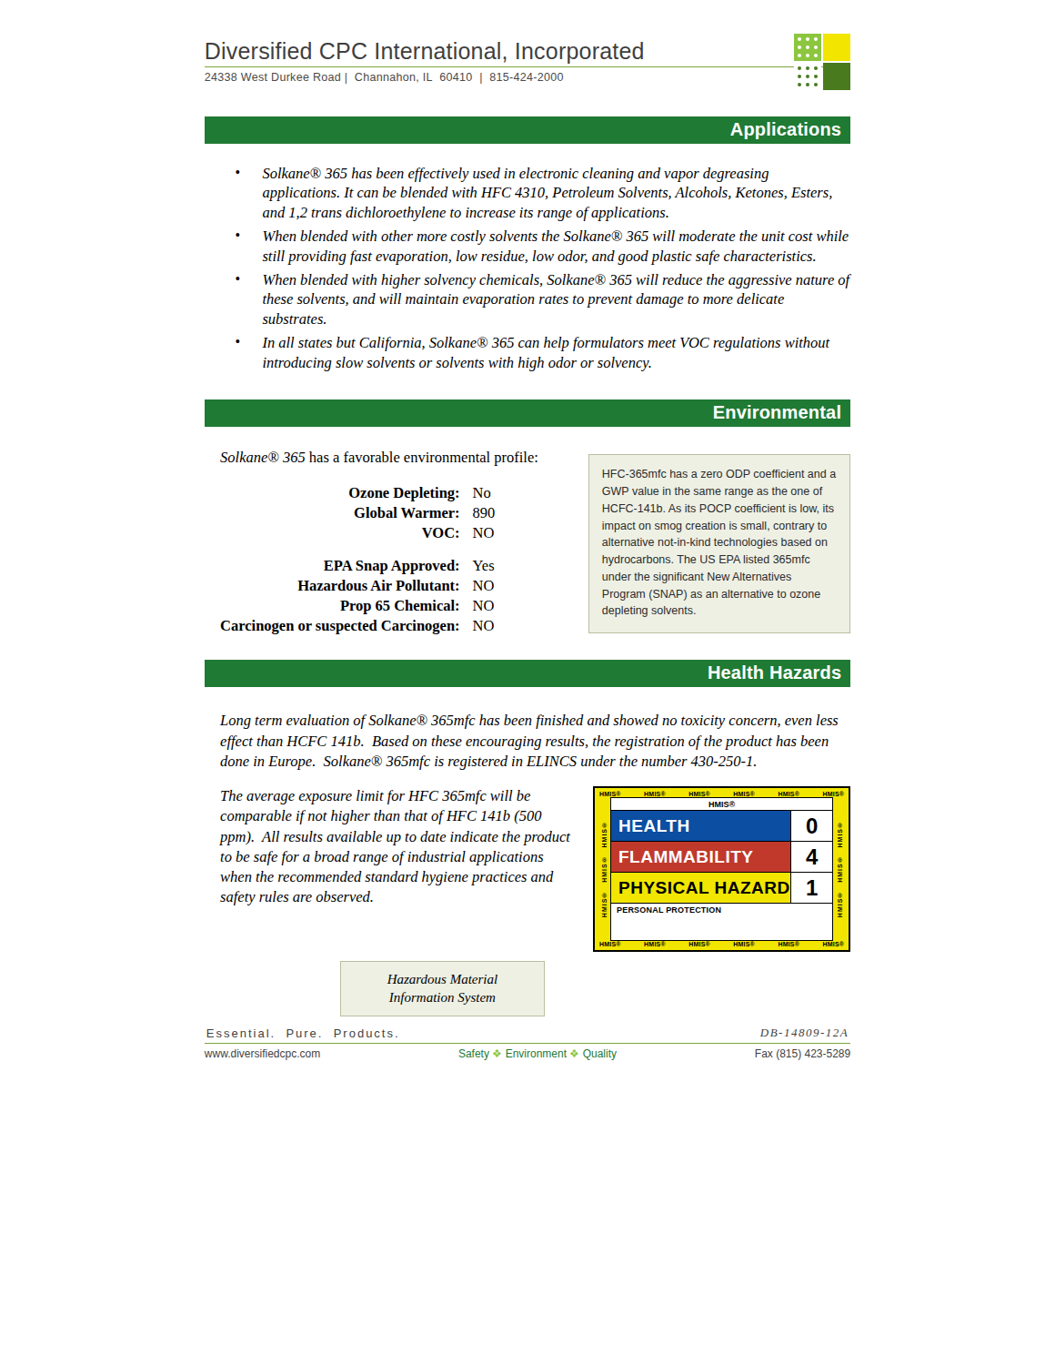Diversified CPC International, Incorporated
24338 West Durkee Road | Channahon, IL 60410 | 815-424-2000
Applications
Solkane® 365 has been effectively used in electronic cleaning and vapor degreasing applications. It can be blended with HFC 4310, Petroleum Solvents, Alcohols, Ketones, Esters, and 1,2 trans dichloroethylene to increase its range of applications.
When blended with other more costly solvents the Solkane® 365 will moderate the unit cost while still providing fast evaporation, low residue, low odor, and good plastic safe characteristics.
When blended with higher solvency chemicals, Solkane® 365 will reduce the aggressive nature of these solvents, and will maintain evaporation rates to prevent damage to more delicate substrates.
In all states but California, Solkane® 365 can help formulators meet VOC regulations without introducing slow solvents or solvents with high odor or solvency.
Environmental
Solkane® 365 has a favorable environmental profile:
| Ozone Depleting: | No |
| Global Warmer: | 890 |
| VOC: | NO |
| EPA Snap Approved: | Yes |
| Hazardous Air Pollutant: | NO |
| Prop 65 Chemical: | NO |
| Carcinogen or suspected Carcinogen: | NO |
HFC-365mfc has a zero ODP coefficient and a GWP value in the same range as the one of HCFC-141b. As its POCP coefficient is low, its impact on smog creation is small, contrary to alternative not-in-kind technologies based on hydrocarbons. The US EPA listed 365mfc under the significant New Alternatives Program (SNAP) as an alternative to ozone depleting solvents.
Health Hazards
Long term evaluation of Solkane® 365mfc has been finished and showed no toxicity concern, even less effect than HCFC 141b. Based on these encouraging results, the registration of the product has been done in Europe. Solkane® 365mfc is registered in ELINCS under the number 430-250-1.
The average exposure limit for HFC 365mfc will be comparable if not higher than that of HFC 141b (500 ppm). All results available up to date indicate the product to be safe for a broad range of industrial applications when the recommended standard hygiene practices and safety rules are observed.
HMIS®HMIS®HMIS®HMIS®HMIS®HMIS®
HMIS® HMIS® HMIS®
HMIS®
HEALTH
0
FLAMMABILITY
4
PHYSICAL HAZARD
1
PERSONAL PROTECTION
HMIS® HMIS® HMIS®
HMIS®HMIS®HMIS®HMIS®HMIS®HMIS®
Hazardous Material
Information System
Essential. Pure. Products.
DB-14809-12A
www.diversifiedcpc.com
Safety ❖ Environment ❖ Quality
Fax (815) 423-5289